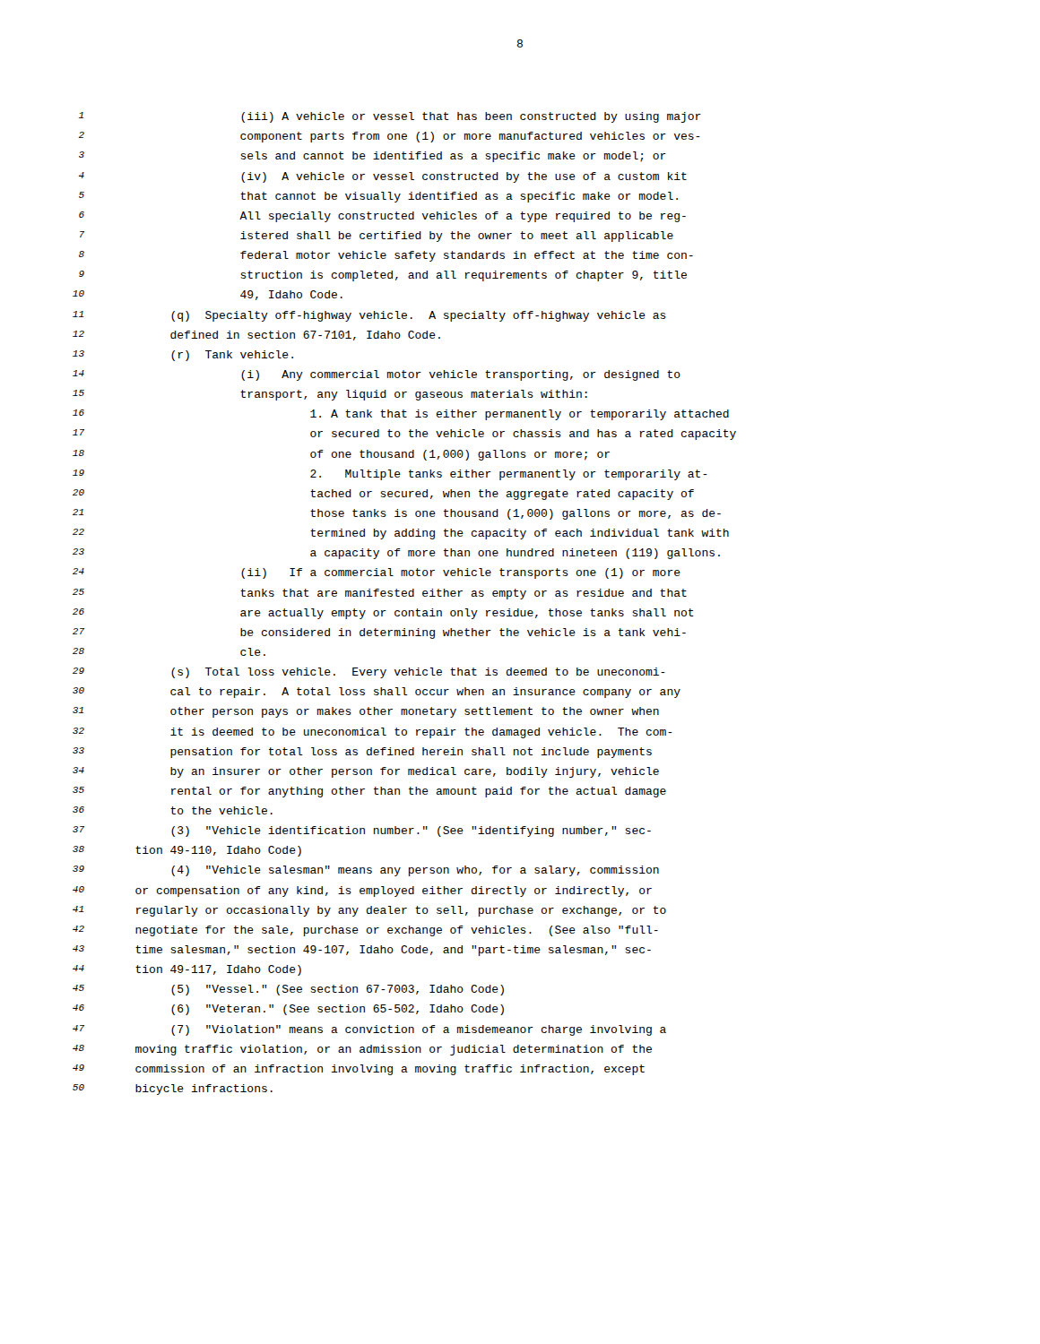8
| 1 | (iii) A vehicle or vessel that has been constructed by using major |
| 2 | component parts from one (1) or more manufactured vehicles or ves- |
| 3 | sels and cannot be identified as a specific make or model; or |
| 4 | (iv) A vehicle or vessel constructed by the use of a custom kit |
| 5 | that cannot be visually identified as a specific make or model. |
| 6 | All specially constructed vehicles of a type required to be reg- |
| 7 | istered shall be certified by the owner to meet all applicable |
| 8 | federal motor vehicle safety standards in effect at the time con- |
| 9 | struction is completed, and all requirements of chapter 9, title |
| 10 | 49, Idaho Code. |
| 11 | (q) Specialty off-highway vehicle. A specialty off-highway vehicle as |
| 12 | defined in section 67-7101, Idaho Code. |
| 13 | (r) Tank vehicle. |
| 14 | (i) Any commercial motor vehicle transporting, or designed to |
| 15 | transport, any liquid or gaseous materials within: |
| 16 | 1. A tank that is either permanently or temporarily attached |
| 17 | or secured to the vehicle or chassis and has a rated capacity |
| 18 | of one thousand (1,000) gallons or more; or |
| 19 | 2. Multiple tanks either permanently or temporarily at- |
| 20 | tached or secured, when the aggregate rated capacity of |
| 21 | those tanks is one thousand (1,000) gallons or more, as de- |
| 22 | termined by adding the capacity of each individual tank with |
| 23 | a capacity of more than one hundred nineteen (119) gallons. |
| 24 | (ii) If a commercial motor vehicle transports one (1) or more |
| 25 | tanks that are manifested either as empty or as residue and that |
| 26 | are actually empty or contain only residue, those tanks shall not |
| 27 | be considered in determining whether the vehicle is a tank vehi- |
| 28 | cle. |
| 29 | (s) Total loss vehicle. Every vehicle that is deemed to be uneconomi- |
| 30 | cal to repair. A total loss shall occur when an insurance company or any |
| 31 | other person pays or makes other monetary settlement to the owner when |
| 32 | it is deemed to be uneconomical to repair the damaged vehicle. The com- |
| 33 | pensation for total loss as defined herein shall not include payments |
| 34 | by an insurer or other person for medical care, bodily injury, vehicle |
| 35 | rental or for anything other than the amount paid for the actual damage |
| 36 | to the vehicle. |
| 37 | (3) "Vehicle identification number." (See "identifying number," sec- |
| 38 | tion 49-110, Idaho Code) |
| 39 | (4) "Vehicle salesman" means any person who, for a salary, commission |
| 40 | or compensation of any kind, is employed either directly or indirectly, or |
| 41 | regularly or occasionally by any dealer to sell, purchase or exchange, or to |
| 42 | negotiate for the sale, purchase or exchange of vehicles. (See also "full- |
| 43 | time salesman," section 49-107, Idaho Code, and "part-time salesman," sec- |
| 44 | tion 49-117, Idaho Code) |
| 45 | (5) "Vessel." (See section 67-7003, Idaho Code) |
| 46 | (6) "Veteran." (See section 65-502, Idaho Code) |
| 47 | (7) "Violation" means a conviction of a misdemeanor charge involving a |
| 48 | moving traffic violation, or an admission or judicial determination of the |
| 49 | commission of an infraction involving a moving traffic infraction, except |
| 50 | bicycle infractions. |